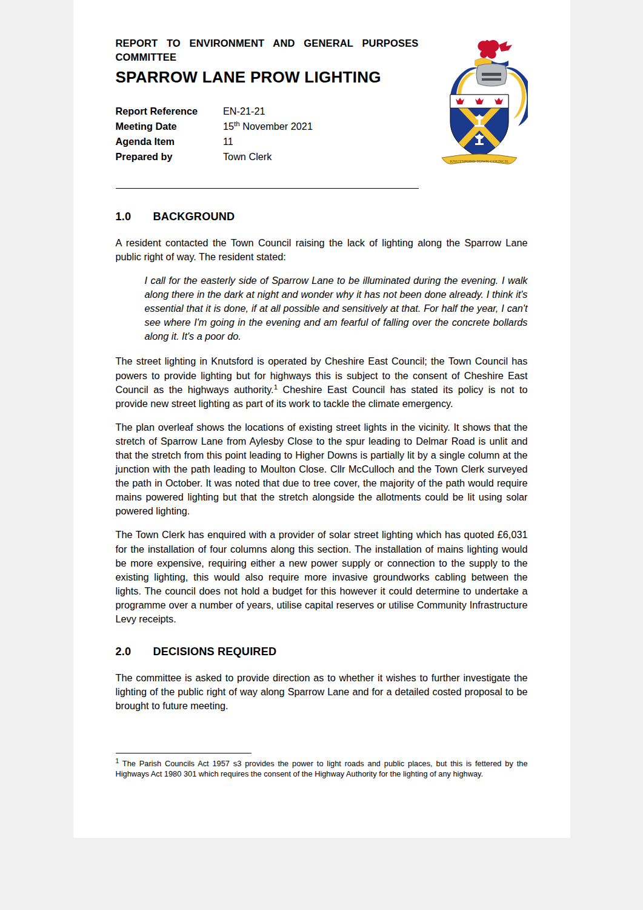Coat of arms KNUTSFORD TOWN COUNCIL
REPORT TO ENVIRONMENT AND GENERAL PURPOSES COMMITTEE
SPARROW LANE PROW LIGHTING
| Report Reference | EN-21-21 |
| Meeting Date | 15 th November 2021 |
| Agenda Item | 11 |
| Prepared by | Town Clerk |
1.0 BACKGROUND
A resident contacted the Town Council raising the lack of lighting along the Sparrow Lane public right of way. The resident stated:
I call for the easterly side of Sparrow Lane to be illuminated during the evening. I walk along there in the dark at night and wonder why it has not been done already. I think it's essential that it is done, if at all possible and sensitively at that. For half the year, I can't see where I'm going in the evening and am fearful of falling over the concrete bollards along it. It's a poor do.
The street lighting in Knutsford is operated by Cheshire East Council; the Town Council has powers to provide lighting but for highways this is subject to the consent of Cheshire East Council as the highways authority.1 Cheshire East Council has stated its policy is not to provide new street lighting as part of its work to tackle the climate emergency.
The plan overleaf shows the locations of existing street lights in the vicinity. It shows that the stretch of Sparrow Lane from Aylesby Close to the spur leading to Delmar Road is unlit and that the stretch from this point leading to Higher Downs is partially lit by a single column at the junction with the path leading to Moulton Close. Cllr McCulloch and the Town Clerk surveyed the path in October. It was noted that due to tree cover, the majority of the path would require mains powered lighting but that the stretch alongside the allotments could be lit using solar powered lighting.
The Town Clerk has enquired with a provider of solar street lighting which has quoted £6,031 for the installation of four columns along this section. The installation of mains lighting would be more expensive, requiring either a new power supply or connection to the supply to the existing lighting, this would also require more invasive groundworks cabling between the lights. The council does not hold a budget for this however it could determine to undertake a programme over a number of years, utilise capital reserves or utilise Community Infrastructure Levy receipts.
2.0 DECISIONS REQUIRED
The committee is asked to provide direction as to whether it wishes to further investigate the lighting of the public right of way along Sparrow Lane and for a detailed costed proposal to be brought to future meeting.
1 The Parish Councils Act 1957 s3 provides the power to light roads and public places, but this is fettered by the Highways Act 1980 301 which requires the consent of the Highway Authority for the lighting of any highway.